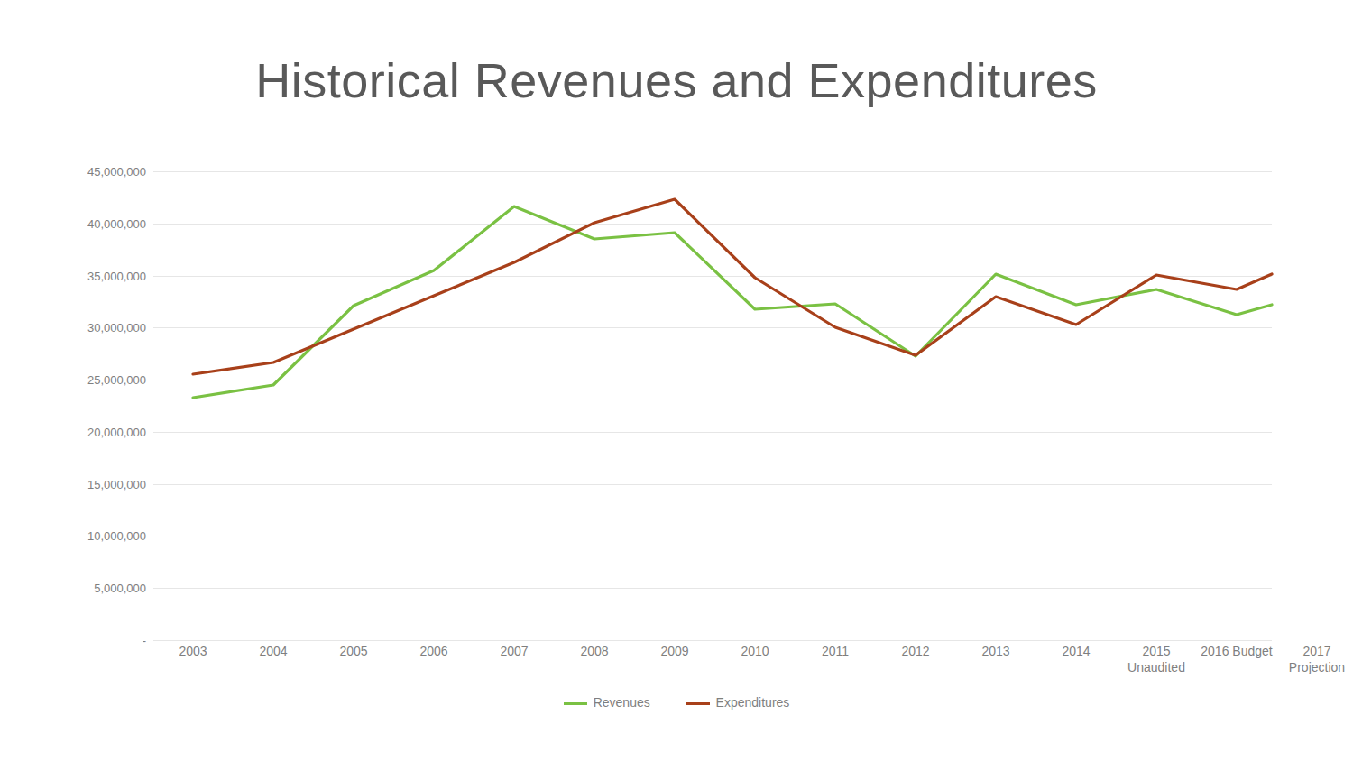Historical Revenues and Expenditures
45,000,000
40,000,000
35,000,000
30,000,000
25,000,000
20,000,000
15,000,000
10,000,000
5,000,000
-
2003
2004
2005
2006
2007
2008
2009
2010
2011
2012
2013
2014
2015
Unaudited
2016 Budget
2017
Projection
Revenues Expenditures